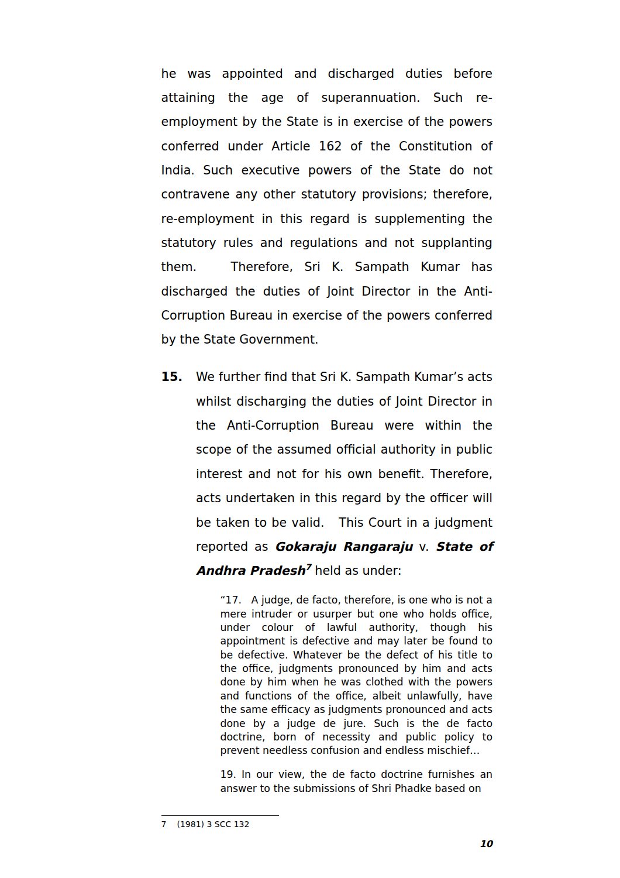he was appointed and discharged duties before attaining the age of superannuation. Such re-employment by the State is in exercise of the powers conferred under Article 162 of the Constitution of India. Such executive powers of the State do not contravene any other statutory provisions; therefore, re-employment in this regard is supplementing the statutory rules and regulations and not supplanting them. Therefore, Sri K. Sampath Kumar has discharged the duties of Joint Director in the Anti-Corruption Bureau in exercise of the powers conferred by the State Government.
15.
We further find that Sri K. Sampath Kumar’s acts whilst discharging the duties of Joint Director in the Anti-Corruption Bureau were within the scope of the assumed official authority in public interest and not for his own benefit. Therefore, acts undertaken in this regard by the officer will be taken to be valid. This Court in a judgment reported as Gokaraju Rangaraju v. State of Andhra Pradesh7 held as under:
“17. A judge, de facto, therefore, is one who is not a mere intruder or usurper but one who holds office, under colour of lawful authority, though his appointment is defective and may later be found to be defective. Whatever be the defect of his title to the office, judgments pronounced by him and acts done by him when he was clothed with the powers and functions of the office, albeit unlawfully, have the same efficacy as judgments pronounced and acts done by a judge de jure. Such is the de facto doctrine, born of necessity and public policy to prevent needless confusion and endless mischief…
19. In our view, the de facto doctrine furnishes an answer to the submissions of Shri Phadke based on
7(1981) 3 SCC 132
10